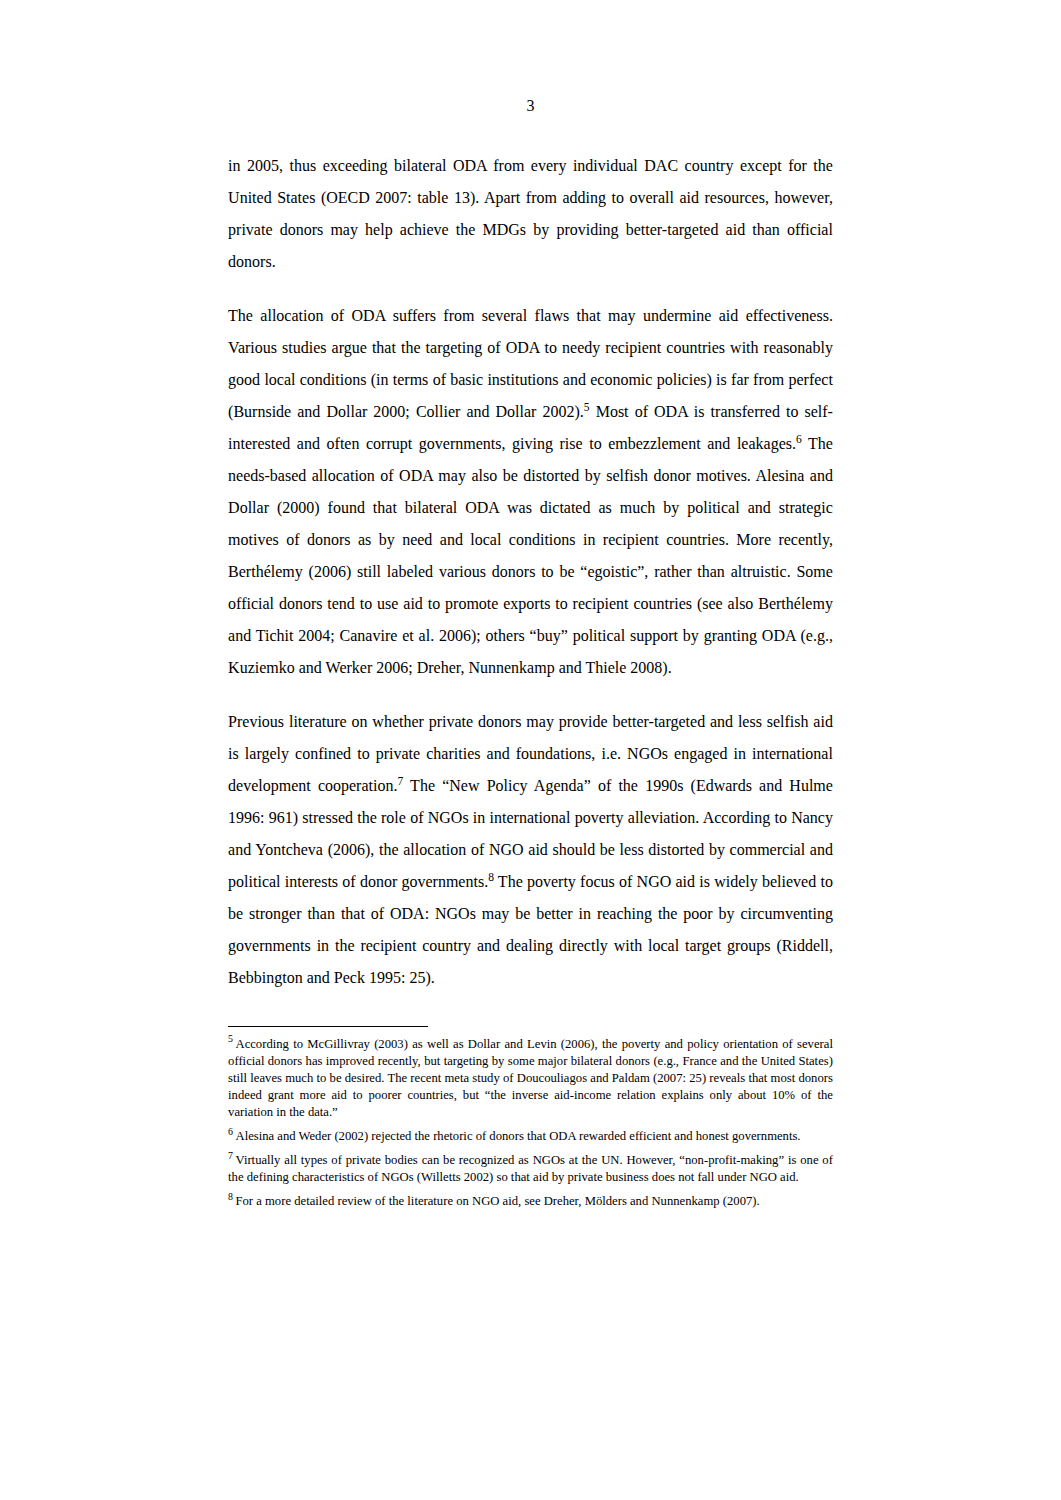3
in 2005, thus exceeding bilateral ODA from every individual DAC country except for the United States (OECD 2007: table 13). Apart from adding to overall aid resources, however, private donors may help achieve the MDGs by providing better-targeted aid than official donors.
The allocation of ODA suffers from several flaws that may undermine aid effectiveness. Various studies argue that the targeting of ODA to needy recipient countries with reasonably good local conditions (in terms of basic institutions and economic policies) is far from perfect (Burnside and Dollar 2000; Collier and Dollar 2002).5 Most of ODA is transferred to self-interested and often corrupt governments, giving rise to embezzlement and leakages.6 The needs-based allocation of ODA may also be distorted by selfish donor motives. Alesina and Dollar (2000) found that bilateral ODA was dictated as much by political and strategic motives of donors as by need and local conditions in recipient countries. More recently, Berthélemy (2006) still labeled various donors to be “egoistic”, rather than altruistic. Some official donors tend to use aid to promote exports to recipient countries (see also Berthélemy and Tichit 2004; Canavire et al. 2006); others “buy” political support by granting ODA (e.g., Kuziemko and Werker 2006; Dreher, Nunnenkamp and Thiele 2008).
Previous literature on whether private donors may provide better-targeted and less selfish aid is largely confined to private charities and foundations, i.e. NGOs engaged in international development cooperation.7 The “New Policy Agenda” of the 1990s (Edwards and Hulme 1996: 961) stressed the role of NGOs in international poverty alleviation. According to Nancy and Yontcheva (2006), the allocation of NGO aid should be less distorted by commercial and political interests of donor governments.8 The poverty focus of NGO aid is widely believed to be stronger than that of ODA: NGOs may be better in reaching the poor by circumventing governments in the recipient country and dealing directly with local target groups (Riddell, Bebbington and Peck 1995: 25).
5 According to McGillivray (2003) as well as Dollar and Levin (2006), the poverty and policy orientation of several official donors has improved recently, but targeting by some major bilateral donors (e.g., France and the United States) still leaves much to be desired. The recent meta study of Doucouliagos and Paldam (2007: 25) reveals that most donors indeed grant more aid to poorer countries, but “the inverse aid-income relation explains only about 10% of the variation in the data.”
6 Alesina and Weder (2002) rejected the rhetoric of donors that ODA rewarded efficient and honest governments.
7 Virtually all types of private bodies can be recognized as NGOs at the UN. However, “non-profit-making” is one of the defining characteristics of NGOs (Willetts 2002) so that aid by private business does not fall under NGO aid.
8 For a more detailed review of the literature on NGO aid, see Dreher, Mölders and Nunnenkamp (2007).